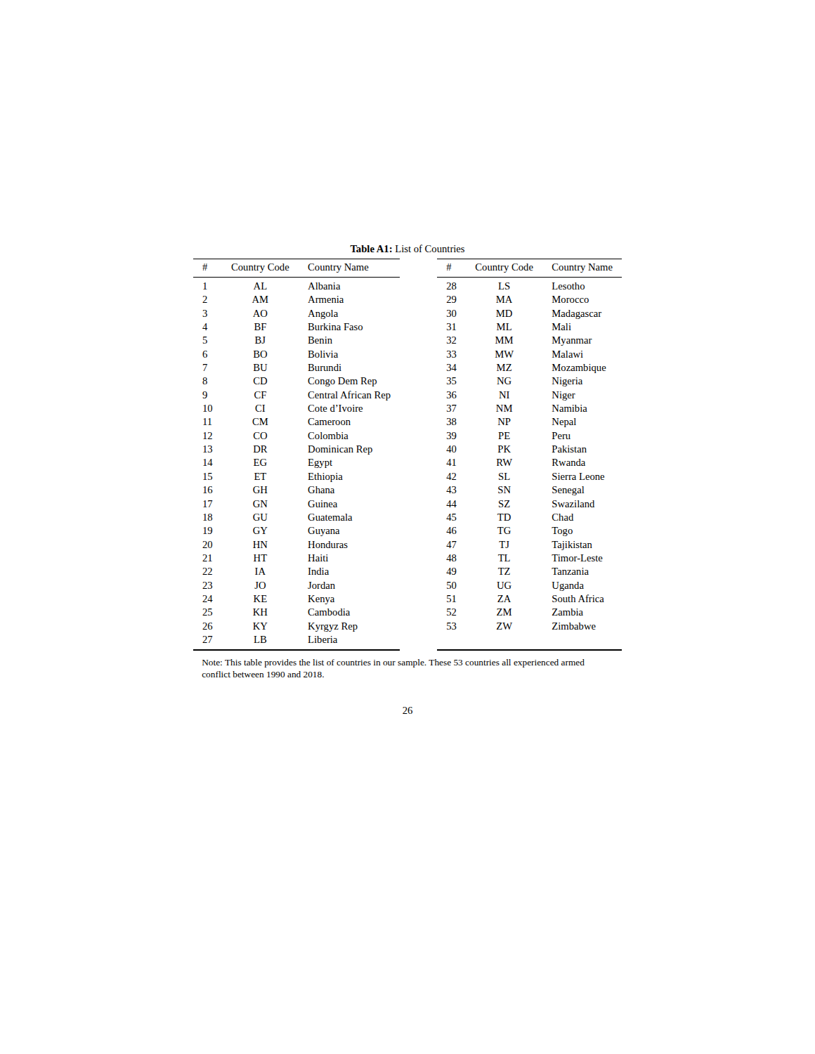Table A1: List of Countries
| # | Country Code | Country Name | | # | Country Code | Country Name |
| --- | --- | --- | --- | --- | --- | --- |
| 1 | AL | Albania | | 28 | LS | Lesotho |
| 2 | AM | Armenia | | 29 | MA | Morocco |
| 3 | AO | Angola | | 30 | MD | Madagascar |
| 4 | BF | Burkina Faso | | 31 | ML | Mali |
| 5 | BJ | Benin | | 32 | MM | Myanmar |
| 6 | BO | Bolivia | | 33 | MW | Malawi |
| 7 | BU | Burundi | | 34 | MZ | Mozambique |
| 8 | CD | Congo Dem Rep | | 35 | NG | Nigeria |
| 9 | CF | Central African Rep | | 36 | NI | Niger |
| 10 | CI | Cote d’Ivoire | | 37 | NM | Namibia |
| 11 | CM | Cameroon | | 38 | NP | Nepal |
| 12 | CO | Colombia | | 39 | PE | Peru |
| 13 | DR | Dominican Rep | | 40 | PK | Pakistan |
| 14 | EG | Egypt | | 41 | RW | Rwanda |
| 15 | ET | Ethiopia | | 42 | SL | Sierra Leone |
| 16 | GH | Ghana | | 43 | SN | Senegal |
| 17 | GN | Guinea | | 44 | SZ | Swaziland |
| 18 | GU | Guatemala | | 45 | TD | Chad |
| 19 | GY | Guyana | | 46 | TG | Togo |
| 20 | HN | Honduras | | 47 | TJ | Tajikistan |
| 21 | HT | Haiti | | 48 | TL | Timor-Leste |
| 22 | IA | India | | 49 | TZ | Tanzania |
| 23 | JO | Jordan | | 50 | UG | Uganda |
| 24 | KE | Kenya | | 51 | ZA | South Africa |
| 25 | KH | Cambodia | | 52 | ZM | Zambia |
| 26 | KY | Kyrgyz Rep | | 53 | ZW | Zimbabwe |
| 27 | LB | Liberia | | | | |
Note: This table provides the list of countries in our sample. These 53 countries all experienced armed conflict between 1990 and 2018.
26